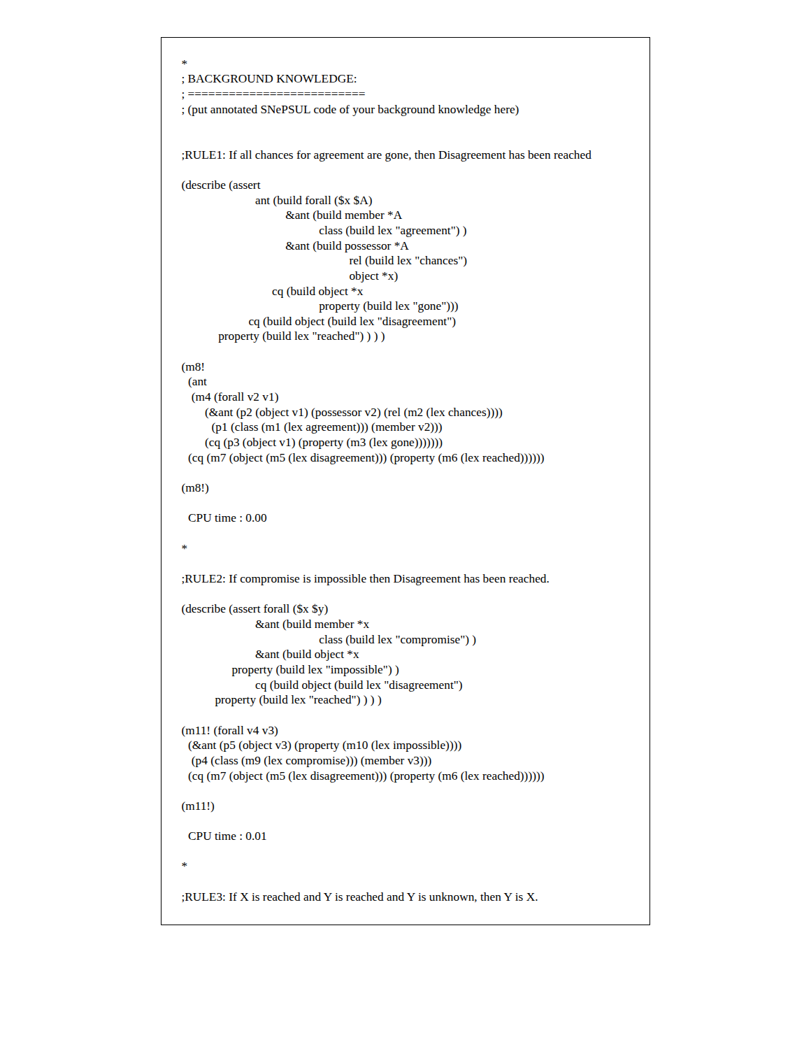*
; BACKGROUND KNOWLEDGE:
; ==========================
; (put annotated SNePSUL code of your background knowledge here)
;RULE1: If all chances for agreement are gone, then Disagreement has been reached
(describe (assert
ant (build forall ($x $A)
&ant (build member *A
class (build lex "agreement") )
&ant (build possessor *A
rel (build lex "chances")
object *x)
cq (build object *x
property (build lex "gone")))
cq (build object (build lex "disagreement")
property (build lex "reached") ) ) )
(m8!
(ant
(m4 (forall v2 v1)
(&ant (p2 (object v1) (possessor v2) (rel (m2 (lex chances))))
(p1 (class (m1 (lex agreement))) (member v2)))
(cq (p3 (object v1) (property (m3 (lex gone)))))))
(cq (m7 (object (m5 (lex disagreement))) (property (m6 (lex reached))))))
(m8!)
CPU time : 0.00
*
;RULE2: If compromise is impossible then Disagreement has been reached.
(describe (assert forall ($x $y)
&ant (build member *x
class (build lex "compromise") )
&ant (build object *x
property (build lex "impossible") )
cq (build object (build lex "disagreement")
property (build lex "reached") ) ) )
(m11! (forall v4 v3)
(&ant (p5 (object v3) (property (m10 (lex impossible))))
(p4 (class (m9 (lex compromise))) (member v3)))
(cq (m7 (object (m5 (lex disagreement))) (property (m6 (lex reached))))))
(m11!)
CPU time : 0.01
*
;RULE3: If X is reached and Y is reached and Y is unknown, then Y is X.